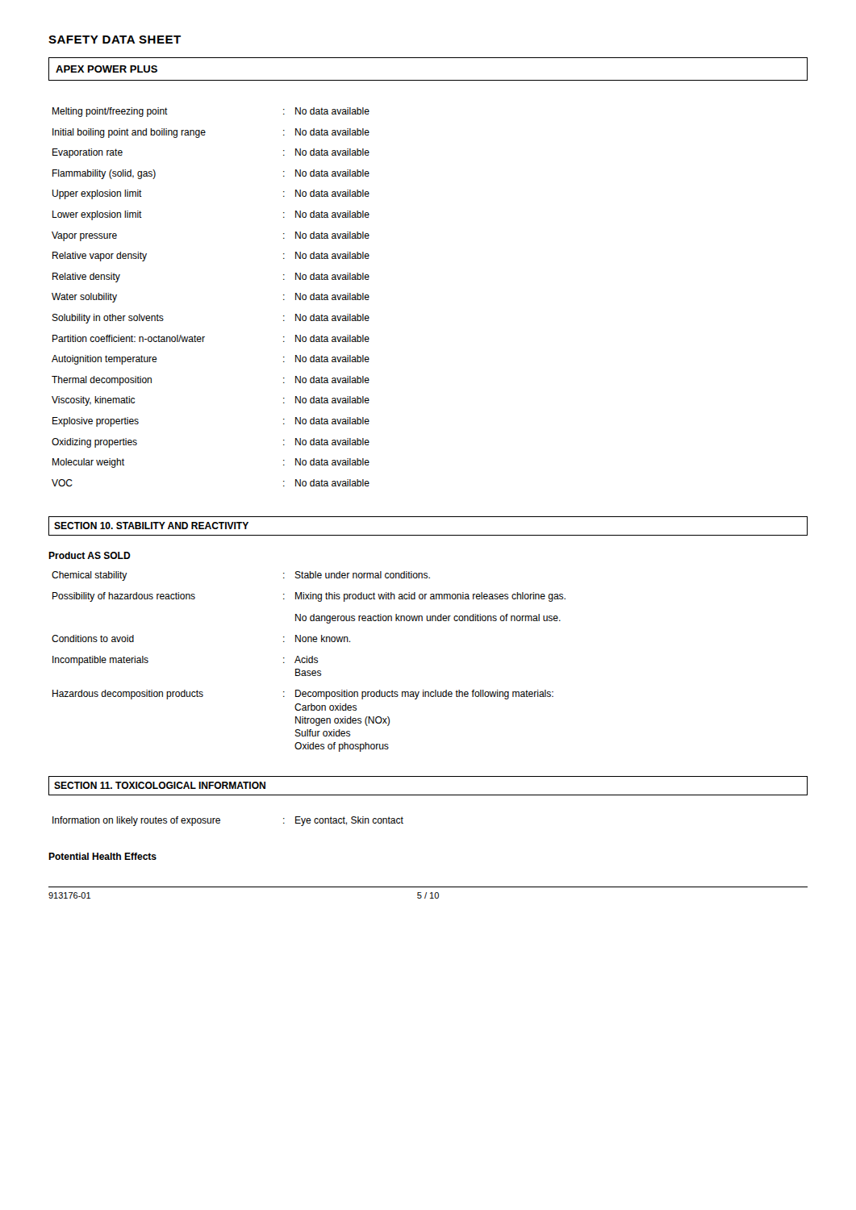SAFETY DATA SHEET
APEX POWER PLUS
| Melting point/freezing point | : | No data available |
| Initial boiling point and boiling range | : | No data available |
| Evaporation rate | : | No data available |
| Flammability (solid, gas) | : | No data available |
| Upper explosion limit | : | No data available |
| Lower explosion limit | : | No data available |
| Vapor pressure | : | No data available |
| Relative vapor density | : | No data available |
| Relative density | : | No data available |
| Water solubility | : | No data available |
| Solubility in other solvents | : | No data available |
| Partition coefficient: n-octanol/water | : | No data available |
| Autoignition temperature | : | No data available |
| Thermal decomposition | : | No data available |
| Viscosity, kinematic | : | No data available |
| Explosive properties | : | No data available |
| Oxidizing properties | : | No data available |
| Molecular weight | : | No data available |
| VOC | : | No data available |
SECTION 10. STABILITY AND REACTIVITY
Product AS SOLD
| Chemical stability | : | Stable under normal conditions. |
| Possibility of hazardous reactions | : | Mixing this product with acid or ammonia releases chlorine gas. |
| | | No dangerous reaction known under conditions of normal use. |
| Conditions to avoid | : | None known. |
| Incompatible materials | : | Acids Bases |
| Hazardous decomposition products | : | Decomposition products may include the following materials: Carbon oxides Nitrogen oxides (NOx) Sulfur oxides Oxides of phosphorus |
SECTION 11. TOXICOLOGICAL INFORMATION
| Information on likely routes of exposure | : | Eye contact, Skin contact |
Potential Health Effects
913176-01 5 / 10